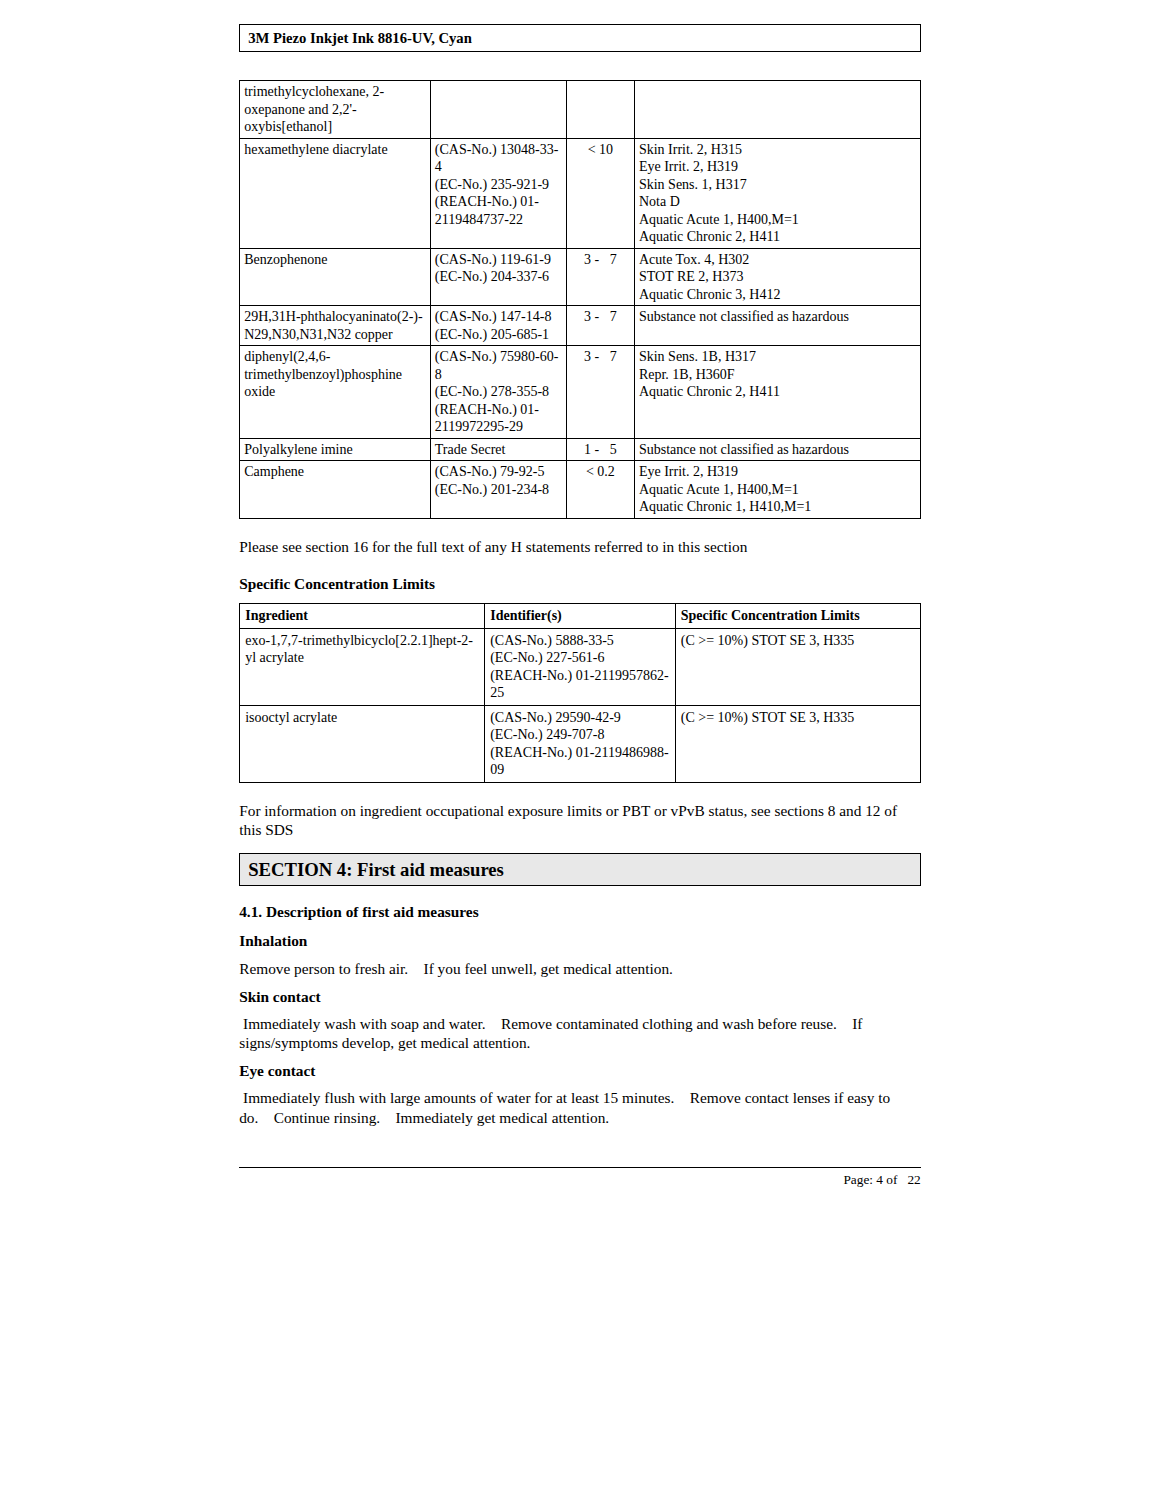3M Piezo Inkjet Ink 8816-UV, Cyan
| trimethylcyclohexane, 2-oxepanone and 2,2'-oxybis[ethanol] | | | |
| hexamethylene diacrylate | (CAS-No.) 13048-33-4 (EC-No.) 235-921-9 (REACH-No.) 01-2119484737-22 | < 10 | Skin Irrit. 2, H315 Eye Irrit. 2, H319 Skin Sens. 1, H317 Nota D Aquatic Acute 1, H400,M=1 Aquatic Chronic 2, H411 |
| Benzophenone | (CAS-No.) 119-61-9 (EC-No.) 204-337-6 | 3 - 7 | Acute Tox. 4, H302 STOT RE 2, H373 Aquatic Chronic 3, H412 |
| 29H,31H-phthalocyaninato(2-)-N29,N30,N31,N32 copper | (CAS-No.) 147-14-8 (EC-No.) 205-685-1 | 3 - 7 | Substance not classified as hazardous |
| diphenyl(2,4,6-trimethylbenzoyl)phosphine oxide | (CAS-No.) 75980-60-8 (EC-No.) 278-355-8 (REACH-No.) 01-2119972295-29 | 3 - 7 | Skin Sens. 1B, H317 Repr. 1B, H360F Aquatic Chronic 2, H411 |
| Polyalkylene imine | Trade Secret | 1 - 5 | Substance not classified as hazardous |
| Camphene | (CAS-No.) 79-92-5 (EC-No.) 201-234-8 | < 0.2 | Eye Irrit. 2, H319 Aquatic Acute 1, H400,M=1 Aquatic Chronic 1, H410,M=1 |
Please see section 16 for the full text of any H statements referred to in this section
Specific Concentration Limits
| Ingredient | Identifier(s) | Specific Concentration Limits |
| --- | --- | --- |
| exo-1,7,7-trimethylbicyclo[2.2.1]hept-2-yl acrylate | (CAS-No.) 5888-33-5 (EC-No.) 227-561-6 (REACH-No.) 01-2119957862-25 | (C >= 10%) STOT SE 3, H335 |
| isooctyl acrylate | (CAS-No.) 29590-42-9 (EC-No.) 249-707-8 (REACH-No.) 01-2119486988-09 | (C >= 10%) STOT SE 3, H335 |
For information on ingredient occupational exposure limits or PBT or vPvB status, see sections 8 and 12 of this SDS
SECTION 4: First aid measures
4.1. Description of first aid measures
Inhalation
Remove person to fresh air. If you feel unwell, get medical attention.
Skin contact
Immediately wash with soap and water. Remove contaminated clothing and wash before reuse. If signs/symptoms develop, get medical attention.
Eye contact
Immediately flush with large amounts of water for at least 15 minutes. Remove contact lenses if easy to do. Continue rinsing. Immediately get medical attention.
Page: 4 of 22